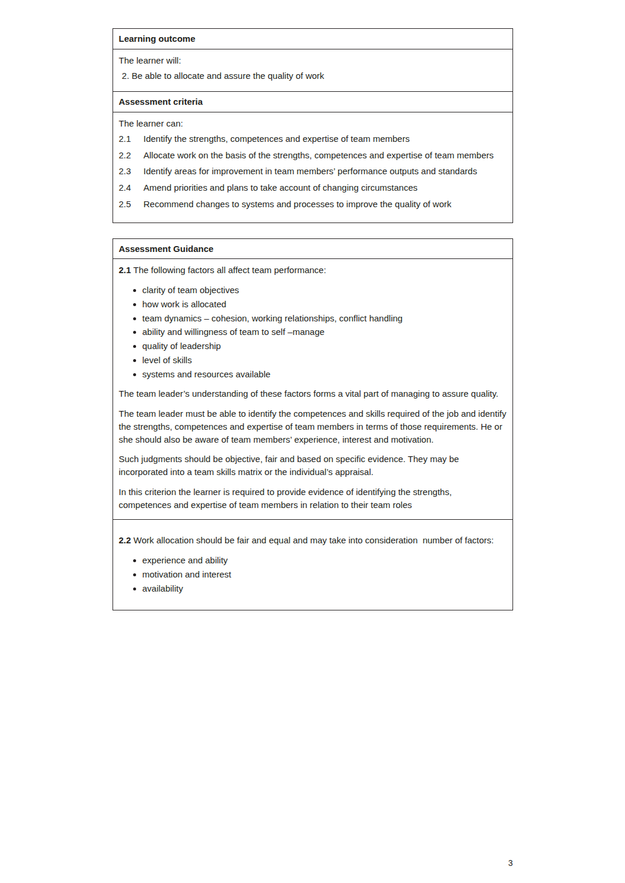Learning outcome
The learner will:
Be able to allocate and assure the quality of work
Assessment criteria
The learner can:
2.1 Identify the strengths, competences and expertise of team members
2.2 Allocate work on the basis of the strengths, competences and expertise of team members
2.3 Identify areas for improvement in team members’ performance outputs and standards
2.4 Amend priorities and plans to take account of changing circumstances
2.5 Recommend changes to systems and processes to improve the quality of work
Assessment Guidance
2.1 The following factors all affect team performance:
clarity of team objectives
how work is allocated
team dynamics – cohesion, working relationships, conflict handling
ability and willingness of team to self –manage
quality of leadership
level of skills
systems and resources available
The team leader’s understanding of these factors forms a vital part of managing to assure quality.
The team leader must be able to identify the competences and skills required of the job and identify the strengths, competences and expertise of team members in terms of those requirements. He or she should also be aware of team members’ experience, interest and motivation.
Such judgments should be objective, fair and based on specific evidence. They may be incorporated into a team skills matrix or the individual’s appraisal.
In this criterion the learner is required to provide evidence of identifying the strengths, competences and expertise of team members in relation to their team roles
2.2 Work allocation should be fair and equal and may take into consideration number of factors:
experience and ability
motivation and interest
availability
3